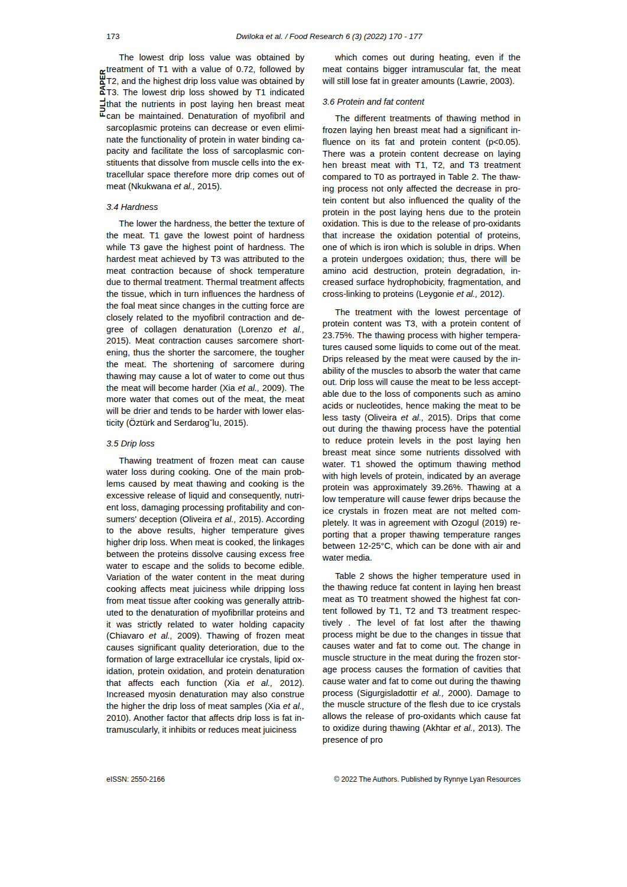FULL PAPER
173
Dwiloka et al. / Food Research 6 (3) (2022) 170 - 177
The lowest drip loss value was obtained by treatment of T1 with a value of 0.72, followed by T2, and the highest drip loss value was obtained by T3. The lowest drip loss showed by T1 indicated that the nutrients in post laying hen breast meat can be maintained. Denaturation of myofibril and sarcoplasmic proteins can decrease or even eliminate the functionality of protein in water binding capacity and facilitate the loss of sarcoplasmic constituents that dissolve from muscle cells into the extracellular space therefore more drip comes out of meat (Nkukwana et al., 2015).
3.4 Hardness
The lower the hardness, the better the texture of the meat. T1 gave the lowest point of hardness while T3 gave the highest point of hardness. The hardest meat achieved by T3 was attributed to the meat contraction because of shock temperature due to thermal treatment. Thermal treatment affects the tissue, which in turn influences the hardness of the foal meat since changes in the cutting force are closely related to the myofibril contraction and degree of collagen denaturation (Lorenzo et al., 2015). Meat contraction causes sarcomere shortening, thus the shorter the sarcomere, the tougher the meat. The shortening of sarcomere during thawing may cause a lot of water to come out thus the meat will become harder (Xia et al., 2009). The more water that comes out of the meat, the meat will be drier and tends to be harder with lower elasticity (Öztürk and Serdarog˘lu, 2015).
3.5 Drip loss
Thawing treatment of frozen meat can cause water loss during cooking. One of the main problems caused by meat thawing and cooking is the excessive release of liquid and consequently, nutrient loss, damaging processing profitability and consumers' deception (Oliveira et al., 2015). According to the above results, higher temperature gives higher drip loss. When meat is cooked, the linkages between the proteins dissolve causing excess free water to escape and the solids to become edible. Variation of the water content in the meat during cooking affects meat juiciness while dripping loss from meat tissue after cooking was generally attributed to the denaturation of myofibrillar proteins and it was strictly related to water holding capacity (Chiavaro et al., 2009). Thawing of frozen meat causes significant quality deterioration, due to the formation of large extracellular ice crystals, lipid oxidation, protein oxidation, and protein denaturation that affects each function (Xia et al., 2012). Increased myosin denaturation may also construe the higher the drip loss of meat samples (Xia et al., 2010). Another factor that affects drip loss is fat intramuscularly, it inhibits or reduces meat juiciness
which comes out during heating, even if the meat contains bigger intramuscular fat, the meat will still lose fat in greater amounts (Lawrie, 2003).
3.6 Protein and fat content
The different treatments of thawing method in frozen laying hen breast meat had a significant influence on its fat and protein content (p<0.05). There was a protein content decrease on laying hen breast meat with T1, T2, and T3 treatment compared to T0 as portrayed in Table 2. The thawing process not only affected the decrease in protein content but also influenced the quality of the protein in the post laying hens due to the protein oxidation. This is due to the release of pro-oxidants that increase the oxidation potential of proteins, one of which is iron which is soluble in drips. When a protein undergoes oxidation; thus, there will be amino acid destruction, protein degradation, increased surface hydrophobicity, fragmentation, and cross-linking to proteins (Leygonie et al., 2012).
The treatment with the lowest percentage of protein content was T3, with a protein content of 23.75%. The thawing process with higher temperatures caused some liquids to come out of the meat. Drips released by the meat were caused by the inability of the muscles to absorb the water that came out. Drip loss will cause the meat to be less acceptable due to the loss of components such as amino acids or nucleotides, hence making the meat to be less tasty (Oliveira et al., 2015). Drips that come out during the thawing process have the potential to reduce protein levels in the post laying hen breast meat since some nutrients dissolved with water. T1 showed the optimum thawing method with high levels of protein, indicated by an average protein was approximately 39.26%. Thawing at a low temperature will cause fewer drips because the ice crystals in frozen meat are not melted completely. It was in agreement with Ozogul (2019) reporting that a proper thawing temperature ranges between 12-25°C, which can be done with air and water media.
Table 2 shows the higher temperature used in the thawing reduce fat content in laying hen breast meat as T0 treatment showed the highest fat content followed by T1, T2 and T3 treatment respectively . The level of fat lost after the thawing process might be due to the changes in tissue that causes water and fat to come out. The change in muscle structure in the meat during the frozen storage process causes the formation of cavities that cause water and fat to come out during the thawing process (Sigurgisladottir et al., 2000). Damage to the muscle structure of the flesh due to ice crystals allows the release of pro-oxidants which cause fat to oxidize during thawing (Akhtar et al., 2013). The presence of pro
eISSN: 2550-2166
© 2022 The Authors. Published by Rynnye Lyan Resources